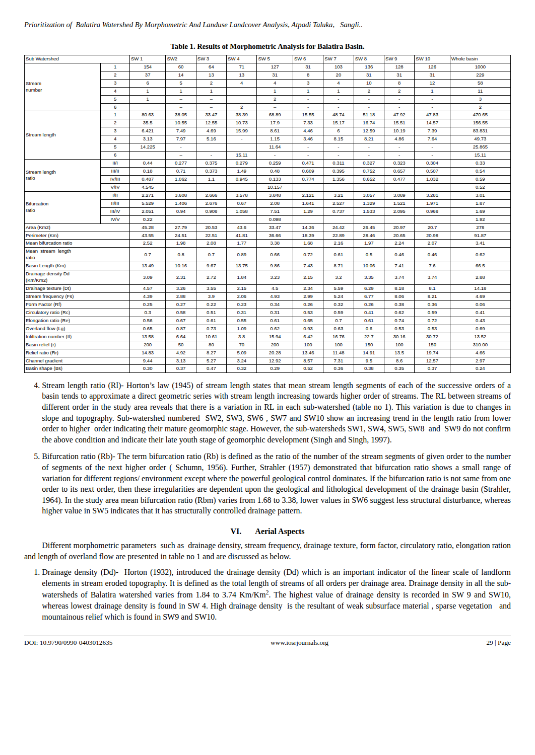Prioritization of Balatira Watershed By Morphometric And Landuse Landcover Analysis, Atpadi Taluka, Sangli..
Table 1. Results of Morphometric Analysis for Balatira Basin.
| Sub Watershed | SW 1 | SW2 | SW 3 | SW 4 | SW 5 | SW 6 | SW 7 | SW 8 | SW 9 | SW 10 | Whole basin |
| --- | --- | --- | --- | --- | --- | --- | --- | --- | --- | --- | --- |
| Stream number | 1 | 154 | 60 | 64 | 71 | 127 | 31 | 103 | 136 | 128 | 126 | 1000 |
| 2 | 37 | 14 | 13 | 13 | 31 | 8 | 20 | 31 | 31 | 31 | 229 |
| 3 | 6 | 5 | 2 | 4 | 4 | 3 | 4 | 10 | 8 | 12 | 58 |
| 4 | 1 | 1 | 1 | | 1 | 1 | 1 | 2 | 2 | 1 | 11 |
| 5 | 1 | – | – | | 2 | - | - | - | - | - | 3 |
| 6 | | – | – | 2 | – | - | - | - | - | - | 2 |
| Stream length | 1 | 80.63 | 38.05 | 33.47 | 38.39 | 68.89 | 15.55 | 48.74 | 51.18 | 47.92 | 47.83 | 470.65 |
| 2 | 35.5 | 10.55 | 12.55 | 10.73 | 17.9 | 7.33 | 15.17 | 16.74 | 15.51 | 14.57 | 156.55 |
| 3 | 6.421 | 7.49 | 4.69 | 15.99 | 8.61 | 4.46 | 6 | 12.59 | 10.19 | 7.39 | 83.831 |
| 4 | 3.13 | 7.97 | 5.16 | - | 1.15 | 3.46 | 8.15 | 8.21 | 4.86 | 7.64 | 49.73 |
| 5 | 14.225 | - | | | 11.64 | - | - | - | - | - | 25.865 |
| 6 | | – | - | 15.11 | - | - | - | - | - | - | 15.11 |
| Stream length ratio | II/I | 0.44 | 0.277 | 0.375 | 0.279 | 0.259 | 0.471 | 0.311 | 0.327 | 0.323 | 0.304 | 0.33 |
| III/II | 0.18 | 0.71 | 0.373 | 1.49 | 0.48 | 0.609 | 0.395 | 0.752 | 0.657 | 0.507 | 0.54 |
| IV/III | 0.487 | 1.062 | 1.1 | 0.945 | 0.133 | 0.774 | 1.356 | 0.652 | 0.477 | 1.032 | 0.59 |
| V/IV | 4.545 | | | | 10.157 | | | | | | 0.52 |
| Bifurcation ratio | I/II | 2.271 | 3.608 | 2.666 | 3.578 | 3.848 | 2.121 | 3.21 | 3.057 | 3.089 | 3.281 | 3.01 |
| II/III | 5.529 | 1.406 | 2.676 | 0.67 | 2.08 | 1.641 | 2.527 | 1.329 | 1.521 | 1.971 | 1.87 |
| III/IV | 2.051 | 0.94 | 0.908 | 1.058 | 7.51 | 1.29 | 0.737 | 1.533 | 2.095 | 0.968 | 1.69 |
| IV/V | 0.22 | | | | 0.098 | | | | | | 1.92 |
| Area (Km2) | 45.28 | 27.79 | 20.53 | 43.6 | 33.47 | 14.36 | 24.42 | 26.45 | 20.97 | 20.7 | 278 |
| Perimeter (Km) | 43.55 | 24.51 | 22.51 | 41.81 | 36.66 | 18.39 | 22.89 | 28.46 | 20.65 | 20.98 | 91.87 |
| Mean bifurcation ratio | 2.52 | 1.98 | 2.08 | 1.77 | 3.38 | 1.68 | 2.16 | 1.97 | 2.24 | 2.07 | 3.41 |
| Mean stream length ratio | 0.7 | 0.8 | 0.7 | 0.89 | 0.66 | 0.72 | 0.61 | 0.5 | 0.46 | 0.46 | 0.62 |
| Basin Length (Km) | 13.49 | 10.16 | 9.67 | 13.75 | 9.86 | 7.43 | 8.71 | 10.06 | 7.41 | 7.6 | 66.5 |
| Drainage density Dd (Km/Km2) | 3.09 | 2.31 | 2.72 | 1.84 | 3.23 | 2.15 | 3.2 | 3.35 | 3.74 | 3.74 | 2.88 |
| Drainage texture (Dt) | 4.57 | 3.26 | 3.55 | 2.15 | 4.5 | 2.34 | 5.59 | 6.29 | 8.18 | 8.1 | 14.18 |
| Stream frequency (Fs) | 4.39 | 2.88 | 3.9 | 2.06 | 4.93 | 2.99 | 5.24 | 6.77 | 8.06 | 8.21 | 4.69 |
| Form Factor (Rf) | 0.25 | 0.27 | 0.22 | 0.23 | 0.34 | 0.26 | 0.32 | 0.26 | 0.38 | 0.36 | 0.06 |
| Circulatory ratio (Rc) | 0.3 | 0.58 | 0.51 | 0.31 | 0.31 | 0.53 | 0.59 | 0.41 | 0.62 | 0.59 | 0.41 |
| Elongation ratio (Re) | 0.56 | 0.67 | 0.61 | 0.55 | 0.61 | 0.65 | 0.7 | 0.61 | 0.74 | 0.72 | 0.43 |
| Overland flow (Lg) | 0.65 | 0.87 | 0.73 | 1.09 | 0.62 | 0.93 | 0.63 | 0.6 | 0.53 | 0.53 | 0.69 |
| Infiltration number (If) | 13.58 | 6.64 | 10.61 | 3.8 | 15.94 | 6.42 | 16.76 | 22.7 | 30.16 | 30.72 | 13.52 |
| Basin relief (r) | 200 | 50 | 80 | 70 | 200 | 100 | 100 | 150 | 100 | 150 | 310.00 |
| Relief ratio (Rr) | 14.83 | 4.92 | 8.27 | 5.09 | 20.28 | 13.46 | 11.48 | 14.91 | 13.5 | 19.74 | 4.66 |
| Channel gradient | 9.44 | 3.13 | 5.27 | 3.24 | 12.92 | 8.57 | 7.31 | 9.5 | 8.6 | 12.57 | 2.97 |
| Basin shape (Bs) | 0.30 | 0.37 | 0.47 | 0.32 | 0.29 | 0.52 | 0.36 | 0.38 | 0.35 | 0.37 | 0.24 |
Stream length ratio (Rl)- Horton’s law (1945) of stream length states that mean stream length segments of each of the successive orders of a basin tends to approximate a direct geometric series with stream length increasing towards higher order of streams. The RL between streams of different order in the study area reveals that there is a variation in RL in each sub-watershed (table no 1). This variation is due to changes in slope and topography. Sub-watershed numbered SW2, SW3, SW6 , SW7 and SW10 show an increasing trend in the length ratio from lower order to higher order indicating their mature geomorphic stage. However, the sub-watersheds SW1, SW4, SW5, SW8 and SW9 do not confirm the above condition and indicate their late youth stage of geomorphic development (Singh and Singh, 1997).
Bifurcation ratio (Rb)- The term bifurcation ratio (Rb) is defined as the ratio of the number of the stream segments of given order to the number of segments of the next higher order ( Schumn, 1956). Further, Strahler (1957) demonstrated that bifurcation ratio shows a small range of variation for different regions/ environment except where the powerful geological control dominates. If the bifurcation ratio is not same from one order to its next order, then these irregularities are dependent upon the geological and lithological development of the drainage basin (Strahler, 1964). In the study area mean bifurcation ratio (Rbm) varies from 1.68 to 3.38, lower values in SW6 suggest less structural disturbance, whereas higher value in SW5 indicates that it has structurally controlled drainage pattern.
VI. Aerial Aspects
Different morphometric parameters such as drainage density, stream frequency, drainage texture, form factor, circulatory ratio, elongation ration and length of overland flow are presented in table no 1 and are discussed as below.
Drainage density (Dd)- Horton (1932), introduced the drainage density (Dd) which is an important indicator of the linear scale of landform elements in stream eroded topography. It is defined as the total length of streams of all orders per drainage area. Drainage density in all the sub-watersheds of Balatira watershed varies from 1.84 to 3.74 Km/Km2. The highest value of drainage density is recorded in SW 9 and SW10, whereas lowest drainage density is found in SW 4. High drainage density is the resultant of weak subsurface material , sparse vegetation and mountainous relief which is found in SW9 and SW10.
DOI: 10.9790/0990-0403012635 www.iosrjournals.org 29 | Page